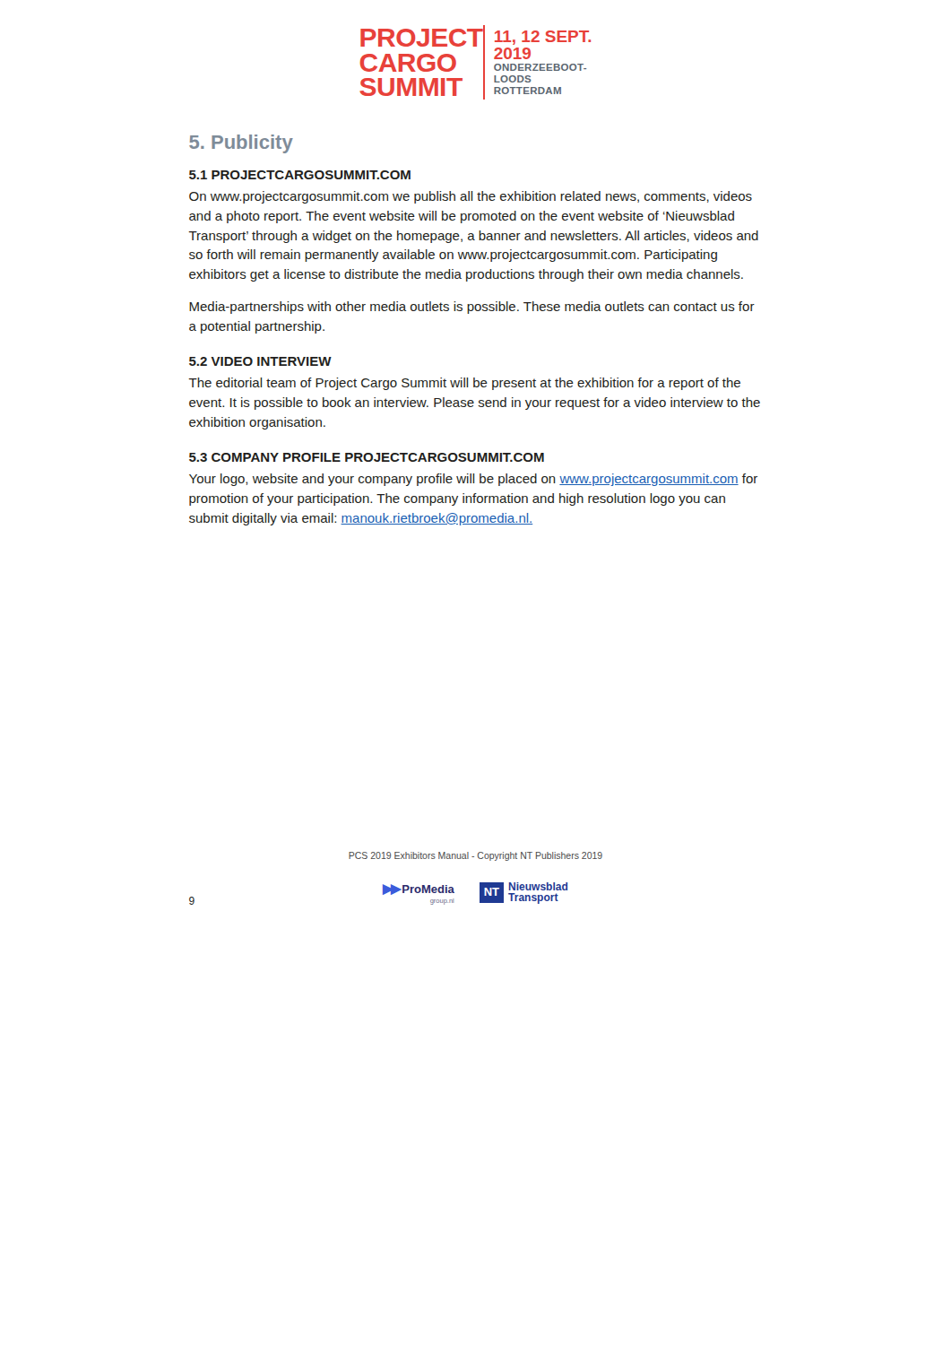| PROJECT CARGO SUMMIT | | 11, 12 SEPT. 2019 ONDERZEEBOOT- LOODS ROTTERDAM |
5. Publicity
5.1 PROJECTCARGOSUMMIT.COM
On www.projectcargosummit.com we publish all the exhibition related news, comments, videos and a photo report. The event website will be promoted on the event website of ‘Nieuwsblad Transport’ through a widget on the homepage, a banner and newsletters. All articles, videos and so forth will remain permanently available on www.projectcargosummit.com. Participating exhibitors get a license to distribute the media productions through their own media channels.
Media-partnerships with other media outlets is possible. These media outlets can contact us for a potential partnership.
5.2 VIDEO INTERVIEW
The editorial team of Project Cargo Summit will be present at the exhibition for a report of the event. It is possible to book an interview. Please send in your request for a video interview to the exhibition organisation.
5.3 COMPANY PROFILE PROJECTCARGOSUMMIT.COM
Your logo, website and your company profile will be placed on www.projectcargosummit.com for promotion of your participation. The company information and high resolution logo you can submit digitally via email: manouk.rietbroek@promedia.nl.
PCS 2019 Exhibitors Manual - Copyright NT Publishers 2019
9
| ▶▶ ProMedia group.nl | NT Nieuwsblad Transport |